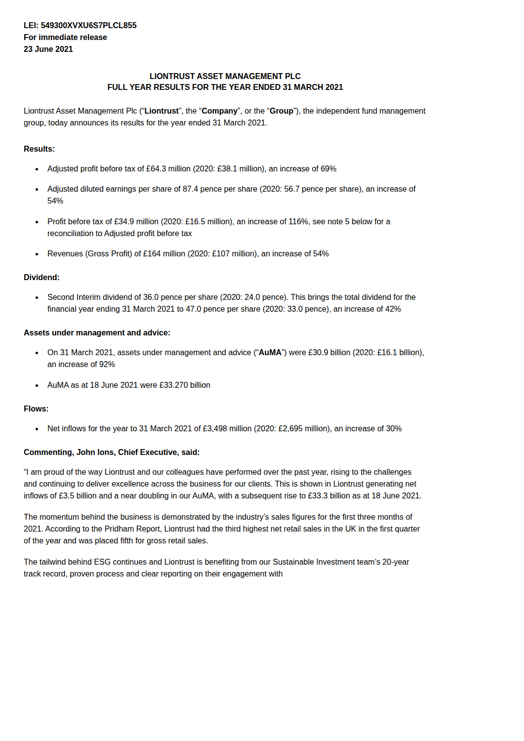LEI: 549300XVXU6S7PLCL855
For immediate release
23 June 2021
LIONTRUST ASSET MANAGEMENT PLC FULL YEAR RESULTS FOR THE YEAR ENDED 31 MARCH 2021
Liontrust Asset Management Plc (“Liontrust”, the “Company”, or the “Group”), the independent fund management group, today announces its results for the year ended 31 March 2021.
Results:
Adjusted profit before tax of £64.3 million (2020: £38.1 million), an increase of 69%
Adjusted diluted earnings per share of 87.4 pence per share (2020: 56.7 pence per share), an increase of 54%
Profit before tax of £34.9 million (2020: £16.5 million), an increase of 116%, see note 5 below for a reconciliation to Adjusted profit before tax
Revenues (Gross Profit) of £164 million (2020: £107 million), an increase of 54%
Dividend:
Second Interim dividend of 36.0 pence per share (2020: 24.0 pence). This brings the total dividend for the financial year ending 31 March 2021 to 47.0 pence per share (2020: 33.0 pence), an increase of 42%
Assets under management and advice:
On 31 March 2021, assets under management and advice (“AuMA”) were £30.9 billion (2020: £16.1 billion), an increase of 92%
AuMA as at 18 June 2021 were £33.270 billion
Flows:
Net inflows for the year to 31 March 2021 of £3,498 million (2020: £2,695 million), an increase of 30%
Commenting, John Ions, Chief Executive, said:
“I am proud of the way Liontrust and our colleagues have performed over the past year, rising to the challenges and continuing to deliver excellence across the business for our clients. This is shown in Liontrust generating net inflows of £3.5 billion and a near doubling in our AuMA, with a subsequent rise to £33.3 billion as at 18 June 2021.
The momentum behind the business is demonstrated by the industry’s sales figures for the first three months of 2021. According to the Pridham Report, Liontrust had the third highest net retail sales in the UK in the first quarter of the year and was placed fifth for gross retail sales.
The tailwind behind ESG continues and Liontrust is benefiting from our Sustainable Investment team’s 20-year track record, proven process and clear reporting on their engagement with